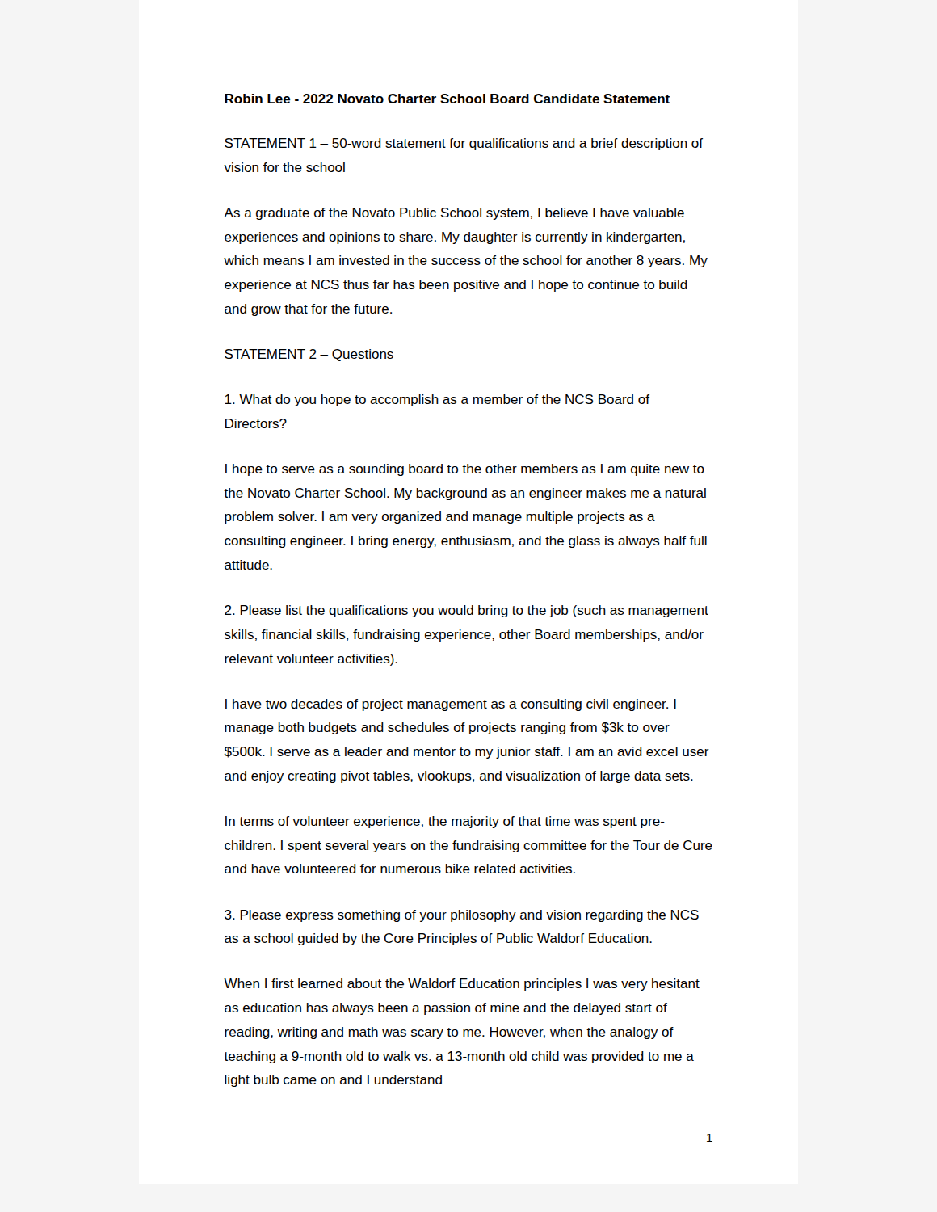Robin Lee - 2022 Novato Charter School Board Candidate Statement
STATEMENT 1 – 50-word statement for qualifications and a brief description of vision for the school
As a graduate of the Novato Public School system, I believe I have valuable experiences and opinions to share. My daughter is currently in kindergarten, which means I am invested in the success of the school for another 8 years. My experience at NCS thus far has been positive and I hope to continue to build and grow that for the future.
STATEMENT 2 – Questions
1. What do you hope to accomplish as a member of the NCS Board of Directors?
I hope to serve as a sounding board to the other members as I am quite new to the Novato Charter School. My background as an engineer makes me a natural problem solver. I am very organized and manage multiple projects as a consulting engineer. I bring energy, enthusiasm, and the glass is always half full attitude.
2. Please list the qualifications you would bring to the job (such as management skills, financial skills, fundraising experience, other Board memberships, and/or relevant volunteer activities).
I have two decades of project management as a consulting civil engineer. I manage both budgets and schedules of projects ranging from $3k to over $500k. I serve as a leader and mentor to my junior staff. I am an avid excel user and enjoy creating pivot tables, vlookups, and visualization of large data sets.
In terms of volunteer experience, the majority of that time was spent pre-children. I spent several years on the fundraising committee for the Tour de Cure and have volunteered for numerous bike related activities.
3. Please express something of your philosophy and vision regarding the NCS as a school guided by the Core Principles of Public Waldorf Education.
When I first learned about the Waldorf Education principles I was very hesitant as education has always been a passion of mine and the delayed start of reading, writing and math was scary to me. However, when the analogy of teaching a 9-month old to walk vs. a 13-month old child was provided to me a light bulb came on and I understand
1